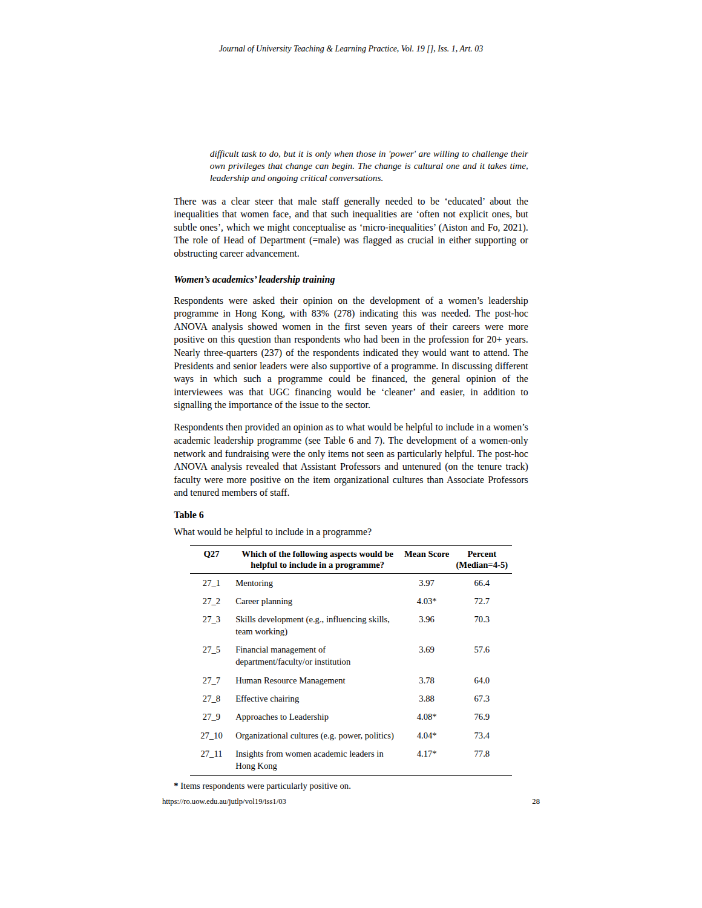Journal of University Teaching & Learning Practice, Vol. 19 [], Iss. 1, Art. 03
difficult task to do, but it is only when those in 'power' are willing to challenge their own privileges that change can begin. The change is cultural one and it takes time, leadership and ongoing critical conversations.
There was a clear steer that male staff generally needed to be ‘educated’ about the inequalities that women face, and that such inequalities are ‘often not explicit ones, but subtle ones’, which we might conceptualise as ‘micro-inequalities’ (Aiston and Fo, 2021). The role of Head of Department (=male) was flagged as crucial in either supporting or obstructing career advancement.
Women’s academics’ leadership training
Respondents were asked their opinion on the development of a women’s leadership programme in Hong Kong, with 83% (278) indicating this was needed. The post-hoc ANOVA analysis showed women in the first seven years of their careers were more positive on this question than respondents who had been in the profession for 20+ years. Nearly three-quarters (237) of the respondents indicated they would want to attend. The Presidents and senior leaders were also supportive of a programme. In discussing different ways in which such a programme could be financed, the general opinion of the interviewees was that UGC financing would be ‘cleaner’ and easier, in addition to signalling the importance of the issue to the sector.
Respondents then provided an opinion as to what would be helpful to include in a women’s academic leadership programme (see Table 6 and 7). The development of a women-only network and fundraising were the only items not seen as particularly helpful. The post-hoc ANOVA analysis revealed that Assistant Professors and untenured (on the tenure track) faculty were more positive on the item organizational cultures than Associate Professors and tenured members of staff.
Table 6
What would be helpful to include in a programme?
| Q27 | Which of the following aspects would be helpful to include in a programme? | Mean Score | Percent (Median=4-5) |
| --- | --- | --- | --- |
| 27_1 | Mentoring | 3.97 | 66.4 |
| 27_2 | Career planning | 4.03* | 72.7 |
| 27_3 | Skills development (e.g., influencing skills, team working) | 3.96 | 70.3 |
| 27_5 | Financial management of department/faculty/or institution | 3.69 | 57.6 |
| 27_7 | Human Resource Management | 3.78 | 64.0 |
| 27_8 | Effective chairing | 3.88 | 67.3 |
| 27_9 | Approaches to Leadership | 4.08* | 76.9 |
| 27_10 | Organizational cultures (e.g. power, politics) | 4.04* | 73.4 |
| 27_11 | Insights from women academic leaders in Hong Kong | 4.17* | 77.8 |
* Items respondents were particularly positive on.
https://ro.uow.edu.au/jutlp/vol19/iss1/03 28